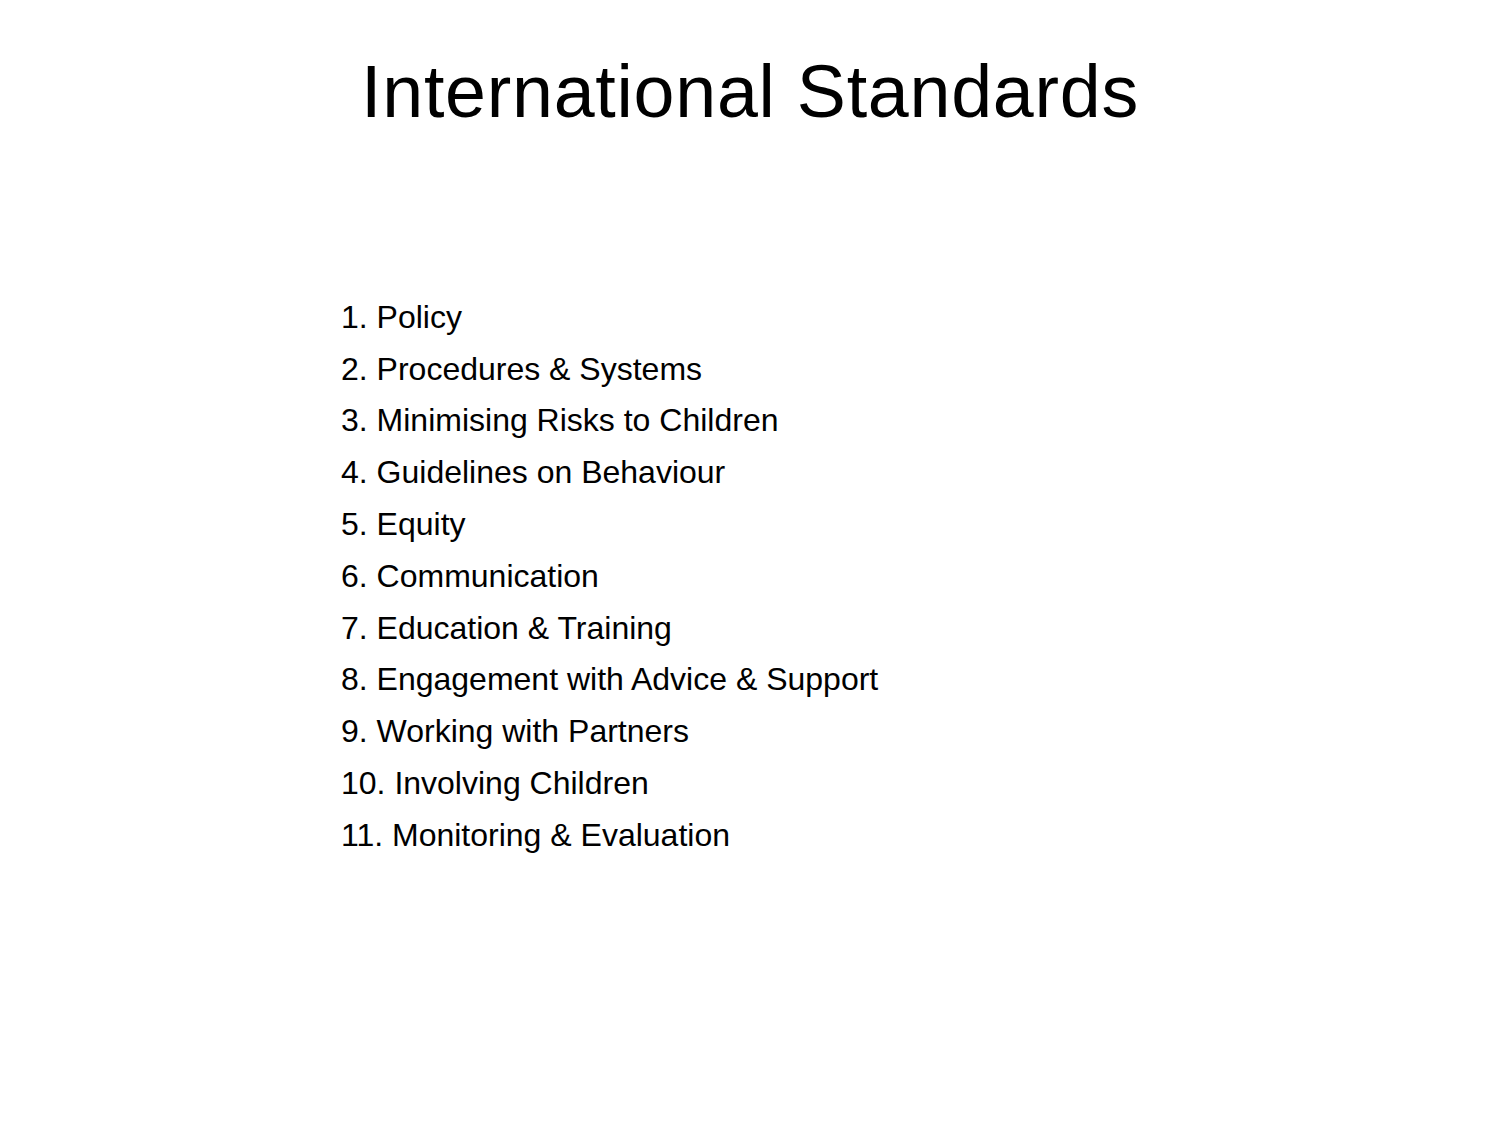International Standards
1. Policy
2. Procedures & Systems
3. Minimising Risks to Children
4. Guidelines on Behaviour
5. Equity
6. Communication
7. Education & Training
8. Engagement with Advice & Support
9. Working with Partners
10. Involving Children
11. Monitoring & Evaluation